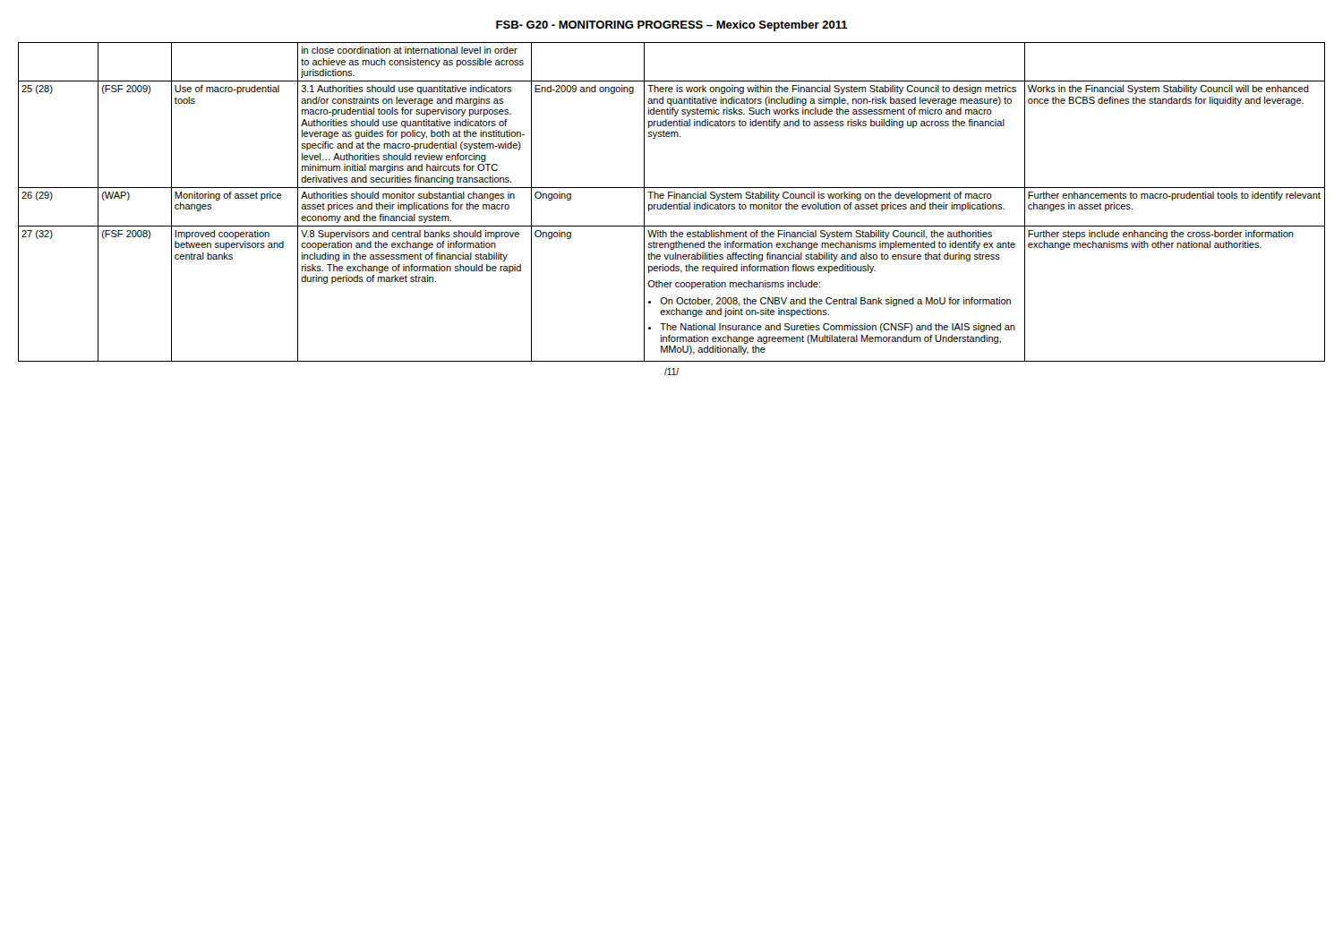FSB- G20 - MONITORING PROGRESS – Mexico September 2011
| | | | in close coordination at international level in order to achieve as much consistency as possible across jurisdictions. | | | |
| 25 (28) | (FSF 2009) | Use of macro-prudential tools | 3.1 Authorities should use quantitative indicators and/or constraints on leverage and margins as macro-prudential tools for supervisory purposes. Authorities should use quantitative indicators of leverage as guides for policy, both at the institution-specific and at the macro-prudential (system-wide) level… Authorities should review enforcing minimum initial margins and haircuts for OTC derivatives and securities financing transactions. | End-2009 and ongoing | There is work ongoing within the Financial System Stability Council to design metrics and quantitative indicators (including a simple, non-risk based leverage measure) to identify systemic risks. Such works include the assessment of micro and macro prudential indicators to identify and to assess risks building up across the financial system. | Works in the Financial System Stability Council will be enhanced once the BCBS defines the standards for liquidity and leverage. |
| 26 (29) | (WAP) | Monitoring of asset price changes | Authorities should monitor substantial changes in asset prices and their implications for the macro economy and the financial system. | Ongoing | The Financial System Stability Council is working on the development of macro prudential indicators to monitor the evolution of asset prices and their implications. | Further enhancements to macro-prudential tools to identify relevant changes in asset prices. |
| 27 (32) | (FSF 2008) | Improved cooperation between supervisors and central banks | V.8 Supervisors and central banks should improve cooperation and the exchange of information including in the assessment of financial stability risks. The exchange of information should be rapid during periods of market strain. | Ongoing | With the establishment of the Financial System Stability Council, the authorities strengthened the information exchange mechanisms implemented to identify ex ante the vulnerabilities affecting financial stability and also to ensure that during stress periods, the required information flows expeditiously. Other cooperation mechanisms include: On October, 2008, the CNBV and the Central Bank signed a MoU for information exchange and joint on-site inspections. The National Insurance and Sureties Commission (CNSF) and the IAIS signed an information exchange agreement (Multilateral Memorandum of Understanding, MMoU), additionally, the | Further steps include enhancing the cross-border information exchange mechanisms with other national authorities. |
/11/